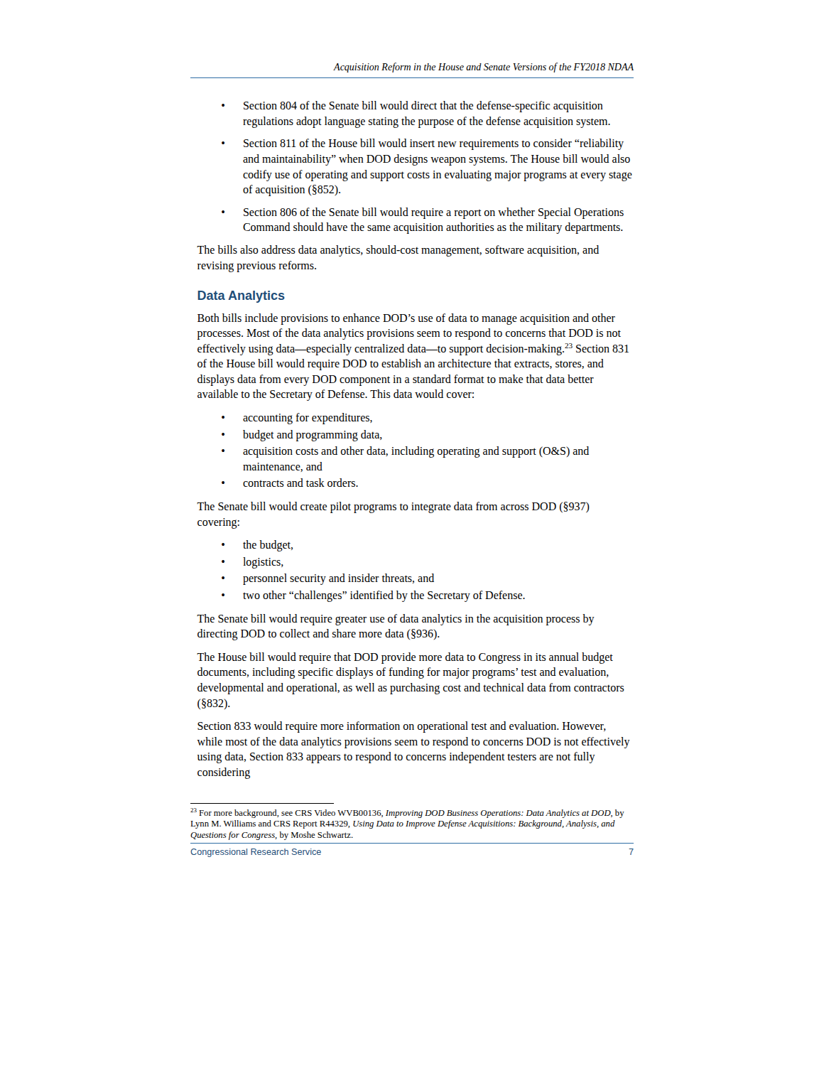Acquisition Reform in the House and Senate Versions of the FY2018 NDAA
Section 804 of the Senate bill would direct that the defense-specific acquisition regulations adopt language stating the purpose of the defense acquisition system.
Section 811 of the House bill would insert new requirements to consider “reliability and maintainability” when DOD designs weapon systems. The House bill would also codify use of operating and support costs in evaluating major programs at every stage of acquisition (§852).
Section 806 of the Senate bill would require a report on whether Special Operations Command should have the same acquisition authorities as the military departments.
The bills also address data analytics, should-cost management, software acquisition, and revising previous reforms.
Data Analytics
Both bills include provisions to enhance DOD’s use of data to manage acquisition and other processes. Most of the data analytics provisions seem to respond to concerns that DOD is not effectively using data—especially centralized data—to support decision-making.23 Section 831 of the House bill would require DOD to establish an architecture that extracts, stores, and displays data from every DOD component in a standard format to make that data better available to the Secretary of Defense. This data would cover:
accounting for expenditures,
budget and programming data,
acquisition costs and other data, including operating and support (O&S) and maintenance, and
contracts and task orders.
The Senate bill would create pilot programs to integrate data from across DOD (§937) covering:
the budget,
logistics,
personnel security and insider threats, and
two other “challenges” identified by the Secretary of Defense.
The Senate bill would require greater use of data analytics in the acquisition process by directing DOD to collect and share more data (§936).
The House bill would require that DOD provide more data to Congress in its annual budget documents, including specific displays of funding for major programs’ test and evaluation, developmental and operational, as well as purchasing cost and technical data from contractors (§832).
Section 833 would require more information on operational test and evaluation. However, while most of the data analytics provisions seem to respond to concerns DOD is not effectively using data, Section 833 appears to respond to concerns independent testers are not fully considering
23 For more background, see CRS Video WVB00136, Improving DOD Business Operations: Data Analytics at DOD, by Lynn M. Williams and CRS Report R44329, Using Data to Improve Defense Acquisitions: Background, Analysis, and Questions for Congress, by Moshe Schwartz.
Congressional Research Service
7